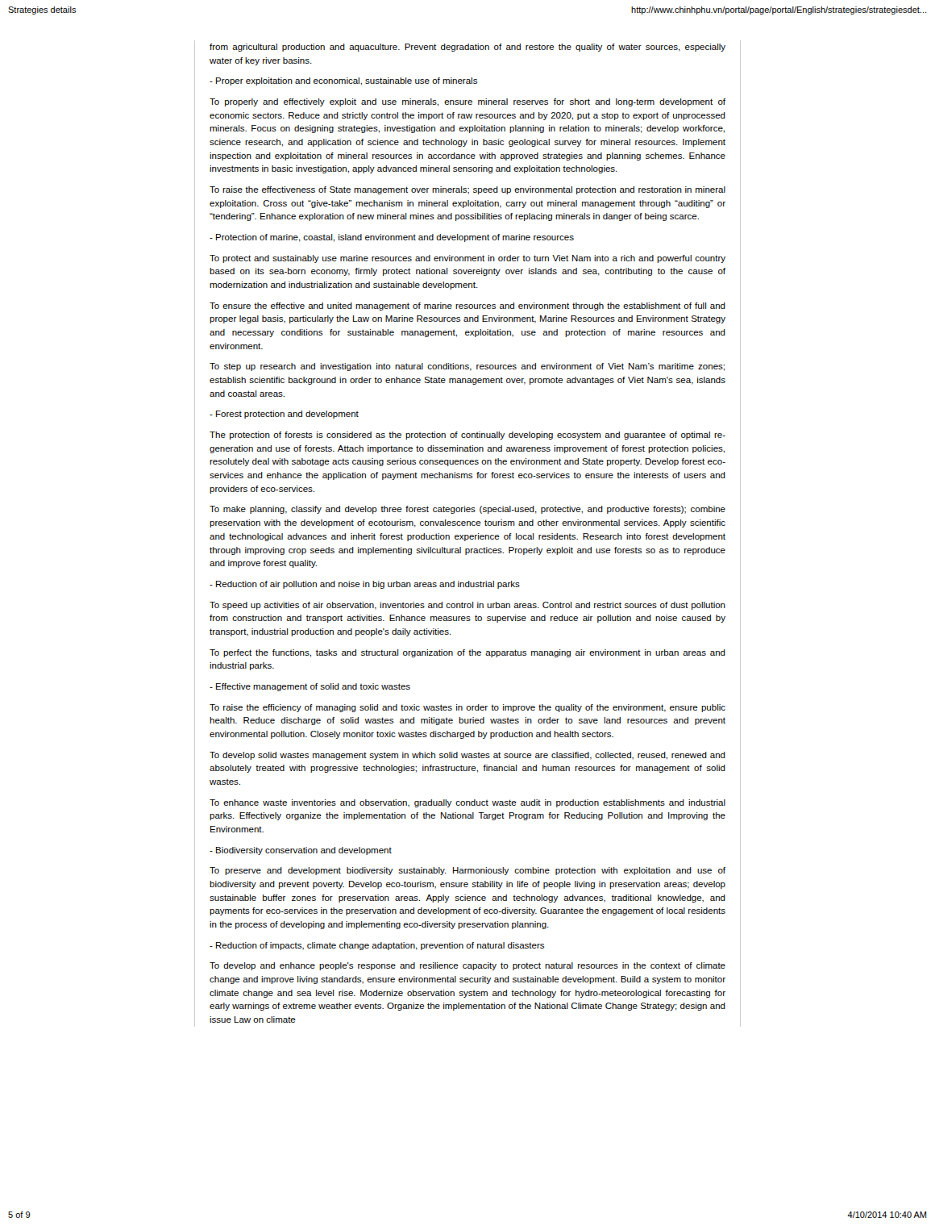Strategies details
http://www.chinhphu.vn/portal/page/portal/English/strategies/strategiesdet...
from agricultural production and aquaculture. Prevent degradation of and restore the quality of water sources, especially water of key river basins.
- Proper exploitation and economical, sustainable use of minerals
To properly and effectively exploit and use minerals, ensure mineral reserves for short and long-term development of economic sectors. Reduce and strictly control the import of raw resources and by 2020, put a stop to export of unprocessed minerals. Focus on designing strategies, investigation and exploitation planning in relation to minerals; develop workforce, science research, and application of science and technology in basic geological survey for mineral resources. Implement inspection and exploitation of mineral resources in accordance with approved strategies and planning schemes. Enhance investments in basic investigation, apply advanced mineral sensoring and exploitation technologies.
To raise the effectiveness of State management over minerals; speed up environmental protection and restoration in mineral exploitation. Cross out “give-take” mechanism in mineral exploitation, carry out mineral management through “auditing” or “tendering”. Enhance exploration of new mineral mines and possibilities of replacing minerals in danger of being scarce.
- Protection of marine, coastal, island environment and development of marine resources
To protect and sustainably use marine resources and environment in order to turn Viet Nam into a rich and powerful country based on its sea-born economy, firmly protect national sovereignty over islands and sea, contributing to the cause of modernization and industrialization and sustainable development.
To ensure the effective and united management of marine resources and environment through the establishment of full and proper legal basis, particularly the Law on Marine Resources and Environment, Marine Resources and Environment Strategy and necessary conditions for sustainable management, exploitation, use and protection of marine resources and environment.
To step up research and investigation into natural conditions, resources and environment of Viet Nam’s maritime zones; establish scientific background in order to enhance State management over, promote advantages of Viet Nam's sea, islands and coastal areas.
- Forest protection and development
The protection of forests is considered as the protection of continually developing ecosystem and guarantee of optimal re-generation and use of forests. Attach importance to dissemination and awareness improvement of forest protection policies, resolutely deal with sabotage acts causing serious consequences on the environment and State property. Develop forest eco-services and enhance the application of payment mechanisms for forest eco-services to ensure the interests of users and providers of eco-services.
To make planning, classify and develop three forest categories (special-used, protective, and productive forests); combine preservation with the development of ecotourism, convalescence tourism and other environmental services. Apply scientific and technological advances and inherit forest production experience of local residents. Research into forest development through improving crop seeds and implementing sivilcultural practices. Properly exploit and use forests so as to reproduce and improve forest quality.
- Reduction of air pollution and noise in big urban areas and industrial parks
To speed up activities of air observation, inventories and control in urban areas. Control and restrict sources of dust pollution from construction and transport activities. Enhance measures to supervise and reduce air pollution and noise caused by transport, industrial production and people's daily activities.
To perfect the functions, tasks and structural organization of the apparatus managing air environment in urban areas and industrial parks.
- Effective management of solid and toxic wastes
To raise the efficiency of managing solid and toxic wastes in order to improve the quality of the environment, ensure public health. Reduce discharge of solid wastes and mitigate buried wastes in order to save land resources and prevent environmental pollution. Closely monitor toxic wastes discharged by production and health sectors.
To develop solid wastes management system in which solid wastes at source are classified, collected, reused, renewed and absolutely treated with progressive technologies; infrastructure, financial and human resources for management of solid wastes.
To enhance waste inventories and observation, gradually conduct waste audit in production establishments and industrial parks. Effectively organize the implementation of the National Target Program for Reducing Pollution and Improving the Environment.
- Biodiversity conservation and development
To preserve and development biodiversity sustainably. Harmoniously combine protection with exploitation and use of biodiversity and prevent poverty. Develop eco-tourism, ensure stability in life of people living in preservation areas; develop sustainable buffer zones for preservation areas. Apply science and technology advances, traditional knowledge, and payments for eco-services in the preservation and development of eco-diversity. Guarantee the engagement of local residents in the process of developing and implementing eco-diversity preservation planning.
- Reduction of impacts, climate change adaptation, prevention of natural disasters
To develop and enhance people's response and resilience capacity to protect natural resources in the context of climate change and improve living standards, ensure environmental security and sustainable development. Build a system to monitor climate change and sea level rise. Modernize observation system and technology for hydro-meteorological forecasting for early warnings of extreme weather events. Organize the implementation of the National Climate Change Strategy; design and issue Law on climate
5 of 9
4/10/2014 10:40 AM